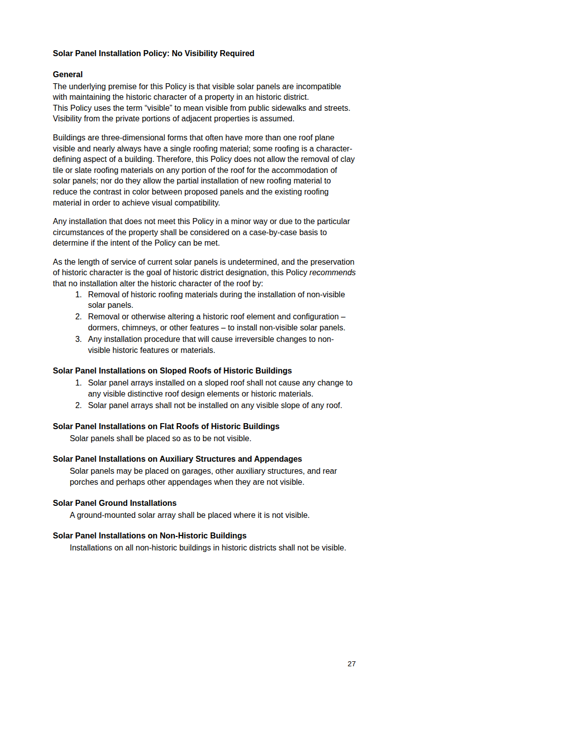Solar Panel Installation Policy: No Visibility Required
General
The underlying premise for this Policy is that visible solar panels are incompatible with maintaining the historic character of a property in an historic district.
This Policy uses the term “visible” to mean visible from public sidewalks and streets. Visibility from the private portions of adjacent properties is assumed.
Buildings are three-dimensional forms that often have more than one roof plane visible and nearly always have a single roofing material; some roofing is a character-defining aspect of a building. Therefore, this Policy does not allow the removal of clay tile or slate roofing materials on any portion of the roof for the accommodation of solar panels; nor do they allow the partial installation of new roofing material to reduce the contrast in color between proposed panels and the existing roofing material in order to achieve visual compatibility.
Any installation that does not meet this Policy in a minor way or due to the particular circumstances of the property shall be considered on a case-by-case basis to determine if the intent of the Policy can be met.
As the length of service of current solar panels is undetermined, and the preservation of historic character is the goal of historic district designation, this Policy recommends that no installation alter the historic character of the roof by:
Removal of historic roofing materials during the installation of non-visible solar panels.
Removal or otherwise altering a historic roof element and configuration – dormers, chimneys, or other features – to install non-visible solar panels.
Any installation procedure that will cause irreversible changes to non-visible historic features or materials.
Solar Panel Installations on Sloped Roofs of Historic Buildings
Solar panel arrays installed on a sloped roof shall not cause any change to any visible distinctive roof design elements or historic materials.
Solar panel arrays shall not be installed on any visible slope of any roof.
Solar Panel Installations on Flat Roofs of Historic Buildings
Solar panels shall be placed so as to be not visible.
Solar Panel Installations on Auxiliary Structures and Appendages
Solar panels may be placed on garages, other auxiliary structures, and rear porches and perhaps other appendages when they are not visible.
Solar Panel Ground Installations
A ground-mounted solar array shall be placed where it is not visible.
Solar Panel Installations on Non-Historic Buildings
Installations on all non-historic buildings in historic districts shall not be visible.
27